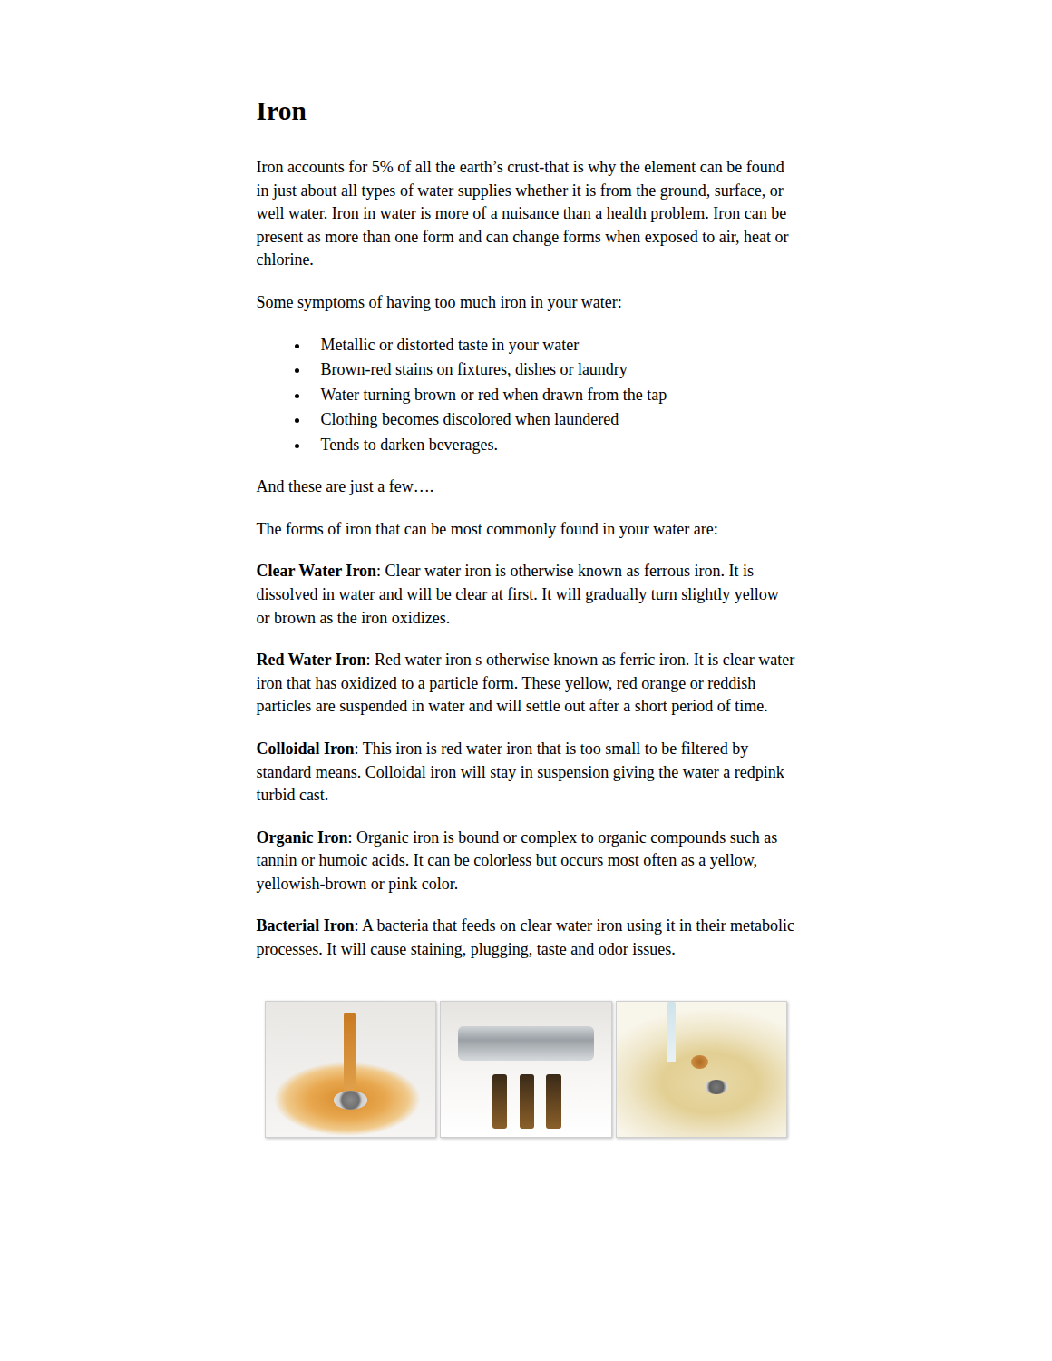Iron
Iron accounts for 5% of all the earth’s crust-that is why the element can be found in just about all types of water supplies whether it is from the ground, surface, or well water. Iron in water is more of a nuisance than a health problem. Iron can be present as more than one form and can change forms when exposed to air, heat or chlorine.
Some symptoms of having too much iron in your water:
Metallic or distorted taste in your water
Brown-red stains on fixtures, dishes or laundry
Water turning brown or red when drawn from the tap
Clothing becomes discolored when laundered
Tends to darken beverages.
And these are just a few….
The forms of iron that can be most commonly found in your water are:
Clear Water Iron: Clear water iron is otherwise known as ferrous iron. It is dissolved in water and will be clear at first. It will gradually turn slightly yellow or brown as the iron oxidizes.
Red Water Iron: Red water iron s otherwise known as ferric iron. It is clear water iron that has oxidized to a particle form. These yellow, red orange or reddish particles are suspended in water and will settle out after a short period of time.
Colloidal Iron: This iron is red water iron that is too small to be filtered by standard means. Colloidal iron will stay in suspension giving the water a redpink turbid cast.
Organic Iron: Organic iron is bound or complex to organic compounds such as tannin or humoic acids. It can be colorless but occurs most often as a yellow, yellowish-brown or pink color.
Bacterial Iron: A bacteria that feeds on clear water iron using it in their metabolic processes. It will cause staining, plugging, taste and odor issues.